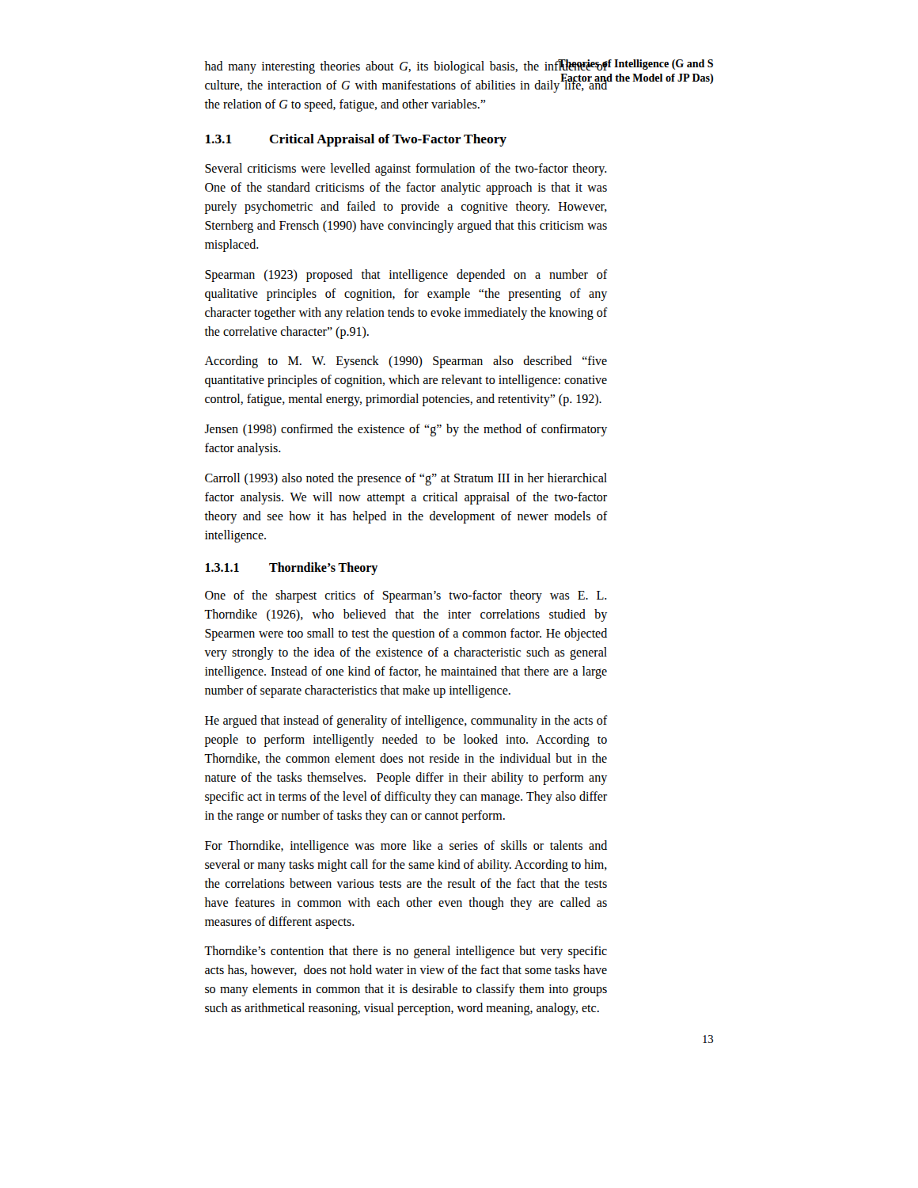Theories of Intelligence (G and S Factor and the Model of JP Das)
had many interesting theories about G, its biological basis, the influence of culture, the interaction of G with manifestations of abilities in daily life, and the relation of G to speed, fatigue, and other variables.”
1.3.1 Critical Appraisal of Two-Factor Theory
Several criticisms were levelled against formulation of the two-factor theory. One of the standard criticisms of the factor analytic approach is that it was purely psychometric and failed to provide a cognitive theory. However, Sternberg and Frensch (1990) have convincingly argued that this criticism was misplaced.
Spearman (1923) proposed that intelligence depended on a number of qualitative principles of cognition, for example “the presenting of any character together with any relation tends to evoke immediately the knowing of the correlative character” (p.91).
According to M. W. Eysenck (1990) Spearman also described “five quantitative principles of cognition, which are relevant to intelligence: conative control, fatigue, mental energy, primordial potencies, and retentivity” (p. 192).
Jensen (1998) confirmed the existence of “g” by the method of confirmatory factor analysis.
Carroll (1993) also noted the presence of “g” at Stratum III in her hierarchical factor analysis. We will now attempt a critical appraisal of the two-factor theory and see how it has helped in the development of newer models of intelligence.
1.3.1.1 Thorndike’s Theory
One of the sharpest critics of Spearman’s two-factor theory was E. L. Thorndike (1926), who believed that the inter correlations studied by Spearmen were too small to test the question of a common factor. He objected very strongly to the idea of the existence of a characteristic such as general intelligence. Instead of one kind of factor, he maintained that there are a large number of separate characteristics that make up intelligence.
He argued that instead of generality of intelligence, communality in the acts of people to perform intelligently needed to be looked into. According to Thorndike, the common element does not reside in the individual but in the nature of the tasks themselves. People differ in their ability to perform any specific act in terms of the level of difficulty they can manage. They also differ in the range or number of tasks they can or cannot perform.
For Thorndike, intelligence was more like a series of skills or talents and several or many tasks might call for the same kind of ability. According to him, the correlations between various tests are the result of the fact that the tests have features in common with each other even though they are called as measures of different aspects.
Thorndike’s contention that there is no general intelligence but very specific acts has, however, does not hold water in view of the fact that some tasks have so many elements in common that it is desirable to classify them into groups such as arithmetical reasoning, visual perception, word meaning, analogy, etc.
13